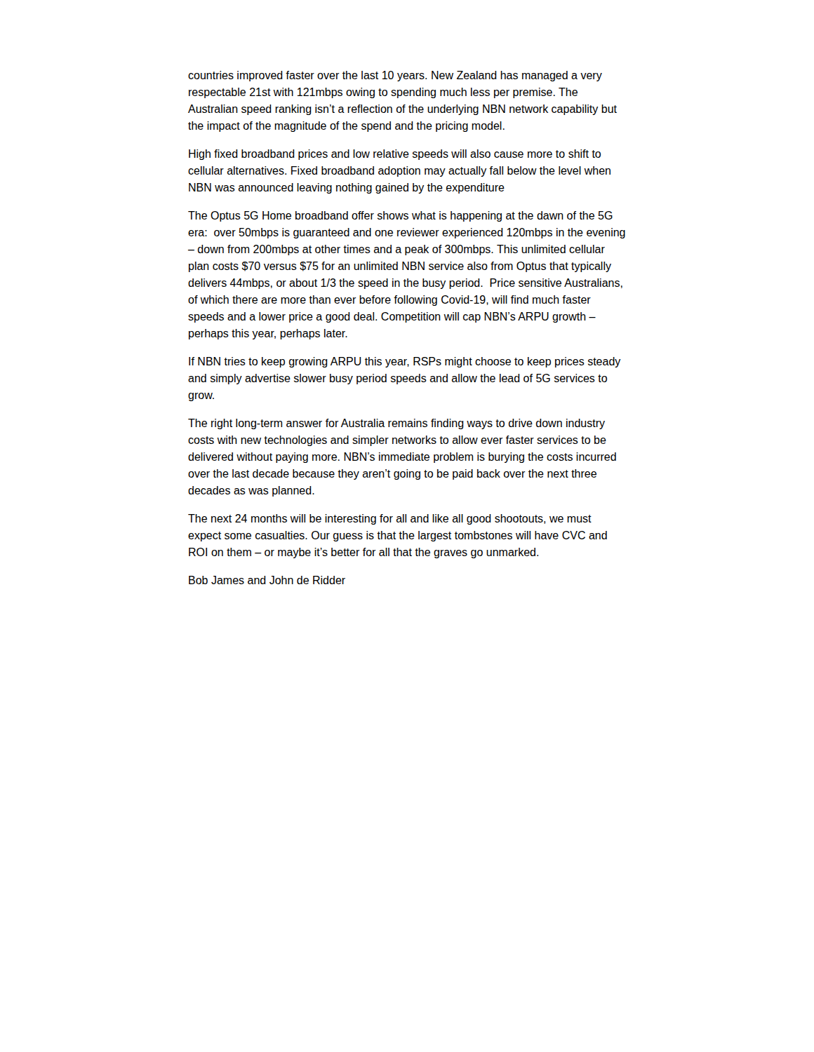countries improved faster over the last 10 years. New Zealand has managed a very respectable 21st with 121mbps owing to spending much less per premise. The Australian speed ranking isn’t a reflection of the underlying NBN network capability but the impact of the magnitude of the spend and the pricing model.
High fixed broadband prices and low relative speeds will also cause more to shift to cellular alternatives. Fixed broadband adoption may actually fall below the level when NBN was announced leaving nothing gained by the expenditure
The Optus 5G Home broadband offer shows what is happening at the dawn of the 5G era: over 50mbps is guaranteed and one reviewer experienced 120mbps in the evening – down from 200mbps at other times and a peak of 300mbps. This unlimited cellular plan costs $70 versus $75 for an unlimited NBN service also from Optus that typically delivers 44mbps, or about 1/3 the speed in the busy period. Price sensitive Australians, of which there are more than ever before following Covid-19, will find much faster speeds and a lower price a good deal. Competition will cap NBN’s ARPU growth – perhaps this year, perhaps later.
If NBN tries to keep growing ARPU this year, RSPs might choose to keep prices steady and simply advertise slower busy period speeds and allow the lead of 5G services to grow.
The right long-term answer for Australia remains finding ways to drive down industry costs with new technologies and simpler networks to allow ever faster services to be delivered without paying more. NBN’s immediate problem is burying the costs incurred over the last decade because they aren’t going to be paid back over the next three decades as was planned.
The next 24 months will be interesting for all and like all good shootouts, we must expect some casualties. Our guess is that the largest tombstones will have CVC and ROI on them – or maybe it’s better for all that the graves go unmarked.
Bob James and John de Ridder